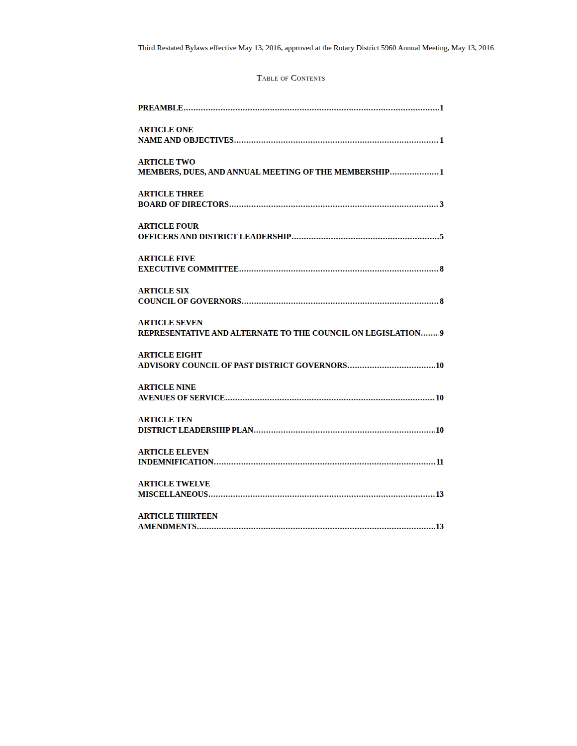Third Restated Bylaws effective May 13, 2016, approved at the Rotary District 5960 Annual Meeting, May 13, 2016
Table of Contents
PREAMBLE .................................................................................................................................. 1
ARTICLE ONE
NAME AND OBJECTIVES ..................................................................................................... 1
ARTICLE TWO
MEMBERS, DUES, AND ANNUAL MEETING OF THE MEMBERSHIP .......................... 1
ARTICLE THREE
BOARD OF DIRECTORS ......................................................................................................... 3
ARTICLE FOUR
OFFICERS AND DISTRICT LEADERSHIP .......................................................................... 5
ARTICLE FIVE
EXECUTIVE COMMITTEE .................................................................................................... 8
ARTICLE SIX
COUNCIL OF GOVERNORS ................................................................................................... 8
ARTICLE SEVEN
REPRESENTATIVE AND ALTERNATE TO THE COUNCIL ON LEGISLATION ......... 9
ARTICLE EIGHT
ADVISORY COUNCIL OF PAST DISTRICT GOVERNORS ........................................... 10
ARTICLE NINE
AVENUES OF SERVICE ......................................................................................................... 10
ARTICLE TEN
DISTRICT LEADERSHIP PLAN .......................................................................................... 10
ARTICLE ELEVEN
INDEMNIFICATION ......................................................................................................... 11
ARTICLE TWELVE
MISCELLANEOUS ........................................................................................................... 13
ARTICLE THIRTEEN
AMENDMENTS ................................................................................................................ 13